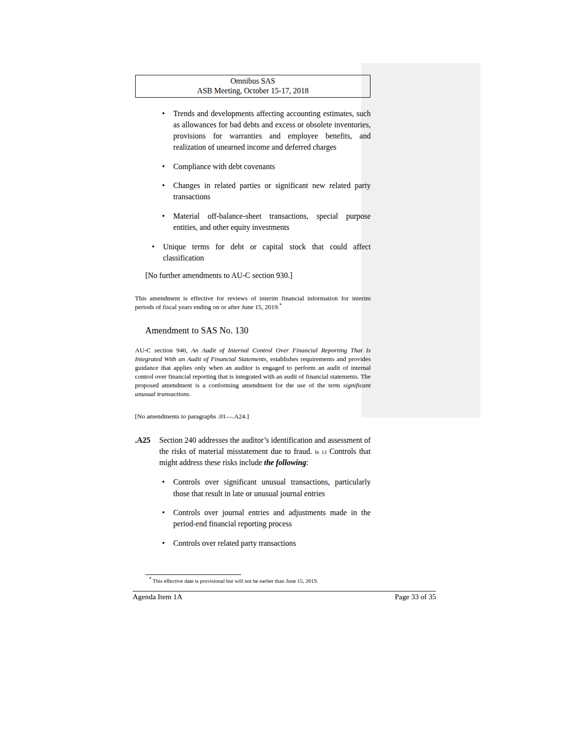Omnibus SAS
ASB Meeting, October 15-17, 2018
Trends and developments affecting accounting estimates, such as allowances for bad debts and excess or obsolete inventories, provisions for warranties and employee benefits, and realization of unearned income and deferred charges
Compliance with debt covenants
Changes in related parties or significant new related party transactions
Material off-balance-sheet transactions, special purpose entities, and other equity investments
Unique terms for debt or capital stock that could affect classification
[No further amendments to AU-C section 930.]
This amendment is effective for reviews of interim financial information for interim periods of fiscal years ending on or after June 15, 2019.*
Amendment to SAS No. 130
AU-C section 940, An Audit of Internal Control Over Financial Reporting That Is Integrated With an Audit of Financial Statements, establishes requirements and provides guidance that applies only when an auditor is engaged to perform an audit of internal control over financial reporting that is integrated with an audit of financial statements. The proposed amendment is a conforming amendment for the use of the term significant unusual transactions.
[No amendments to paragraphs .01––.A24.]
.A25 Section 240 addresses the auditor’s identification and assessment of the risks of material misstatement due to fraud. fn 13 Controls that might address these risks include the following:
Controls over significant unusual transactions, particularly those that result in late or unusual journal entries
Controls over journal entries and adjustments made in the period-end financial reporting process
Controls over related party transactions
* This effective date is provisional but will not be earlier than June 15, 2019.
Agenda Item 1A Page 33 of 35